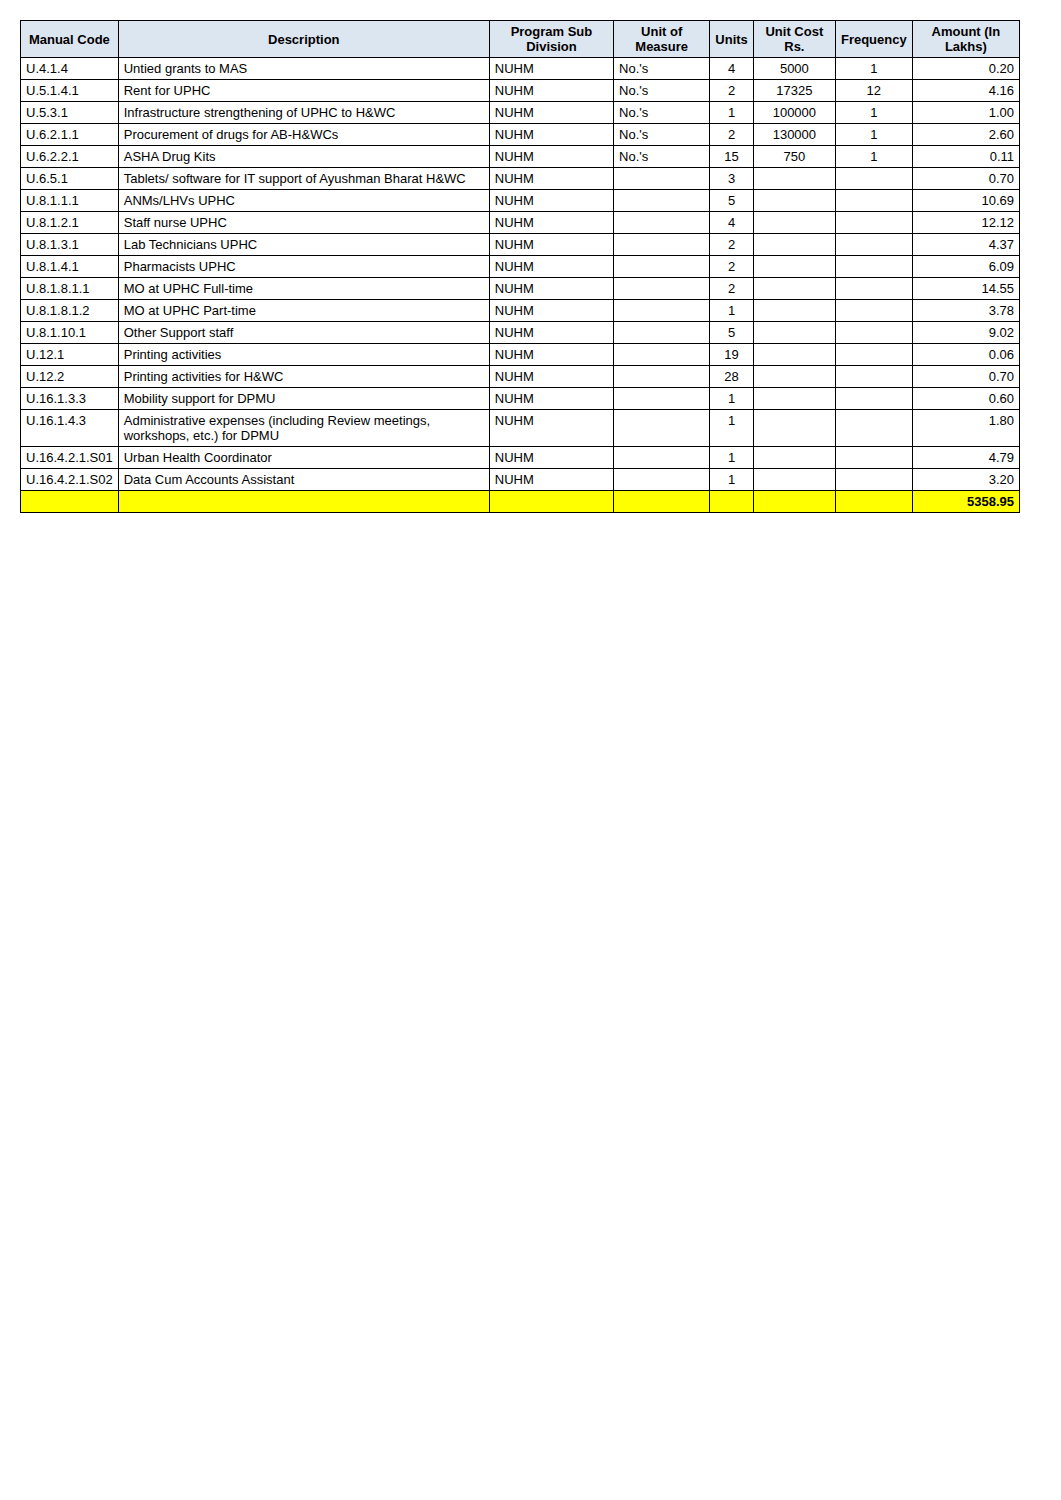| Manual Code | Description | Program Sub Division | Unit of Measure | Units | Unit Cost Rs. | Frequency | Amount (In Lakhs) |
| --- | --- | --- | --- | --- | --- | --- | --- |
| U.4.1.4 | Untied grants to MAS | NUHM | No.'s | 4 | 5000 | 1 | 0.20 |
| U.5.1.4.1 | Rent for UPHC | NUHM | No.'s | 2 | 17325 | 12 | 4.16 |
| U.5.3.1 | Infrastructure strengthening of UPHC to H&WC | NUHM | No.'s | 1 | 100000 | 1 | 1.00 |
| U.6.2.1.1 | Procurement of drugs for AB-H&WCs | NUHM | No.'s | 2 | 130000 | 1 | 2.60 |
| U.6.2.2.1 | ASHA Drug Kits | NUHM | No.'s | 15 | 750 | 1 | 0.11 |
| U.6.5.1 | Tablets/ software for IT support of Ayushman Bharat H&WC | NUHM | | 3 | | | 0.70 |
| U.8.1.1.1 | ANMs/LHVs UPHC | NUHM | | 5 | | | 10.69 |
| U.8.1.2.1 | Staff nurse UPHC | NUHM | | 4 | | | 12.12 |
| U.8.1.3.1 | Lab Technicians UPHC | NUHM | | 2 | | | 4.37 |
| U.8.1.4.1 | Pharmacists UPHC | NUHM | | 2 | | | 6.09 |
| U.8.1.8.1.1 | MO at UPHC Full-time | NUHM | | 2 | | | 14.55 |
| U.8.1.8.1.2 | MO at UPHC Part-time | NUHM | | 1 | | | 3.78 |
| U.8.1.10.1 | Other Support staff | NUHM | | 5 | | | 9.02 |
| U.12.1 | Printing activities | NUHM | | 19 | | | 0.06 |
| U.12.2 | Printing activities for H&WC | NUHM | | 28 | | | 0.70 |
| U.16.1.3.3 | Mobility support for DPMU | NUHM | | 1 | | | 0.60 |
| U.16.1.4.3 | Administrative expenses (including Review meetings, workshops, etc.) for DPMU | NUHM | | 1 | | | 1.80 |
| U.16.4.2.1.S01 | Urban Health Coordinator | NUHM | | 1 | | | 4.79 |
| U.16.4.2.1.S02 | Data Cum Accounts Assistant | NUHM | | 1 | | | 3.20 |
| | | | | | | | 5358.95 |